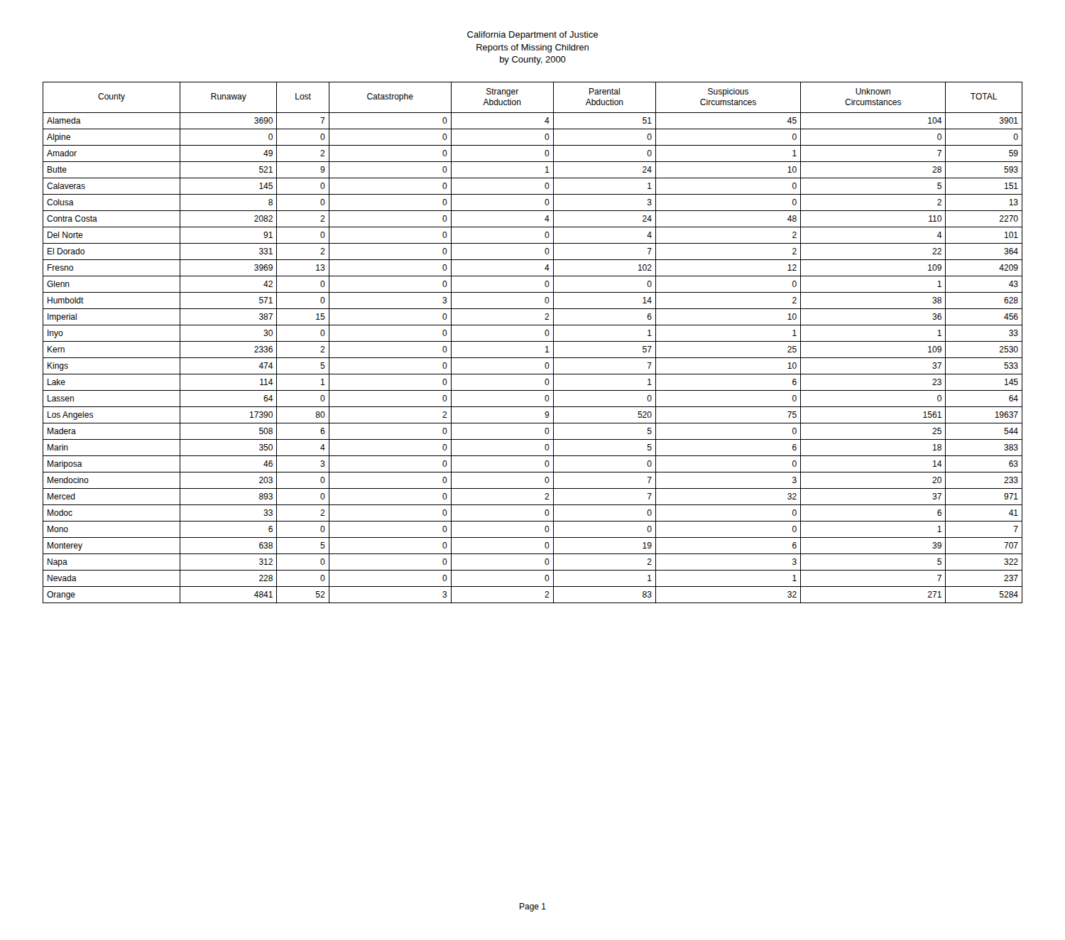California Department of Justice
Reports of Missing Children
by County, 2000
| County | Runaway | Lost | Catastrophe | Stranger Abduction | Parental Abduction | Suspicious Circumstances | Unknown Circumstances | TOTAL |
| --- | --- | --- | --- | --- | --- | --- | --- | --- |
| Alameda | 3690 | 7 | 0 | 4 | 51 | 45 | 104 | 3901 |
| Alpine | 0 | 0 | 0 | 0 | 0 | 0 | 0 | 0 |
| Amador | 49 | 2 | 0 | 0 | 0 | 1 | 7 | 59 |
| Butte | 521 | 9 | 0 | 1 | 24 | 10 | 28 | 593 |
| Calaveras | 145 | 0 | 0 | 0 | 1 | 0 | 5 | 151 |
| Colusa | 8 | 0 | 0 | 0 | 3 | 0 | 2 | 13 |
| Contra Costa | 2082 | 2 | 0 | 4 | 24 | 48 | 110 | 2270 |
| Del Norte | 91 | 0 | 0 | 0 | 4 | 2 | 4 | 101 |
| El Dorado | 331 | 2 | 0 | 0 | 7 | 2 | 22 | 364 |
| Fresno | 3969 | 13 | 0 | 4 | 102 | 12 | 109 | 4209 |
| Glenn | 42 | 0 | 0 | 0 | 0 | 0 | 1 | 43 |
| Humboldt | 571 | 0 | 3 | 0 | 14 | 2 | 38 | 628 |
| Imperial | 387 | 15 | 0 | 2 | 6 | 10 | 36 | 456 |
| Inyo | 30 | 0 | 0 | 0 | 1 | 1 | 1 | 33 |
| Kern | 2336 | 2 | 0 | 1 | 57 | 25 | 109 | 2530 |
| Kings | 474 | 5 | 0 | 0 | 7 | 10 | 37 | 533 |
| Lake | 114 | 1 | 0 | 0 | 1 | 6 | 23 | 145 |
| Lassen | 64 | 0 | 0 | 0 | 0 | 0 | 0 | 64 |
| Los Angeles | 17390 | 80 | 2 | 9 | 520 | 75 | 1561 | 19637 |
| Madera | 508 | 6 | 0 | 0 | 5 | 0 | 25 | 544 |
| Marin | 350 | 4 | 0 | 0 | 5 | 6 | 18 | 383 |
| Mariposa | 46 | 3 | 0 | 0 | 0 | 0 | 14 | 63 |
| Mendocino | 203 | 0 | 0 | 0 | 7 | 3 | 20 | 233 |
| Merced | 893 | 0 | 0 | 2 | 7 | 32 | 37 | 971 |
| Modoc | 33 | 2 | 0 | 0 | 0 | 0 | 6 | 41 |
| Mono | 6 | 0 | 0 | 0 | 0 | 0 | 1 | 7 |
| Monterey | 638 | 5 | 0 | 0 | 19 | 6 | 39 | 707 |
| Napa | 312 | 0 | 0 | 0 | 2 | 3 | 5 | 322 |
| Nevada | 228 | 0 | 0 | 0 | 1 | 1 | 7 | 237 |
| Orange | 4841 | 52 | 3 | 2 | 83 | 32 | 271 | 5284 |
Page 1